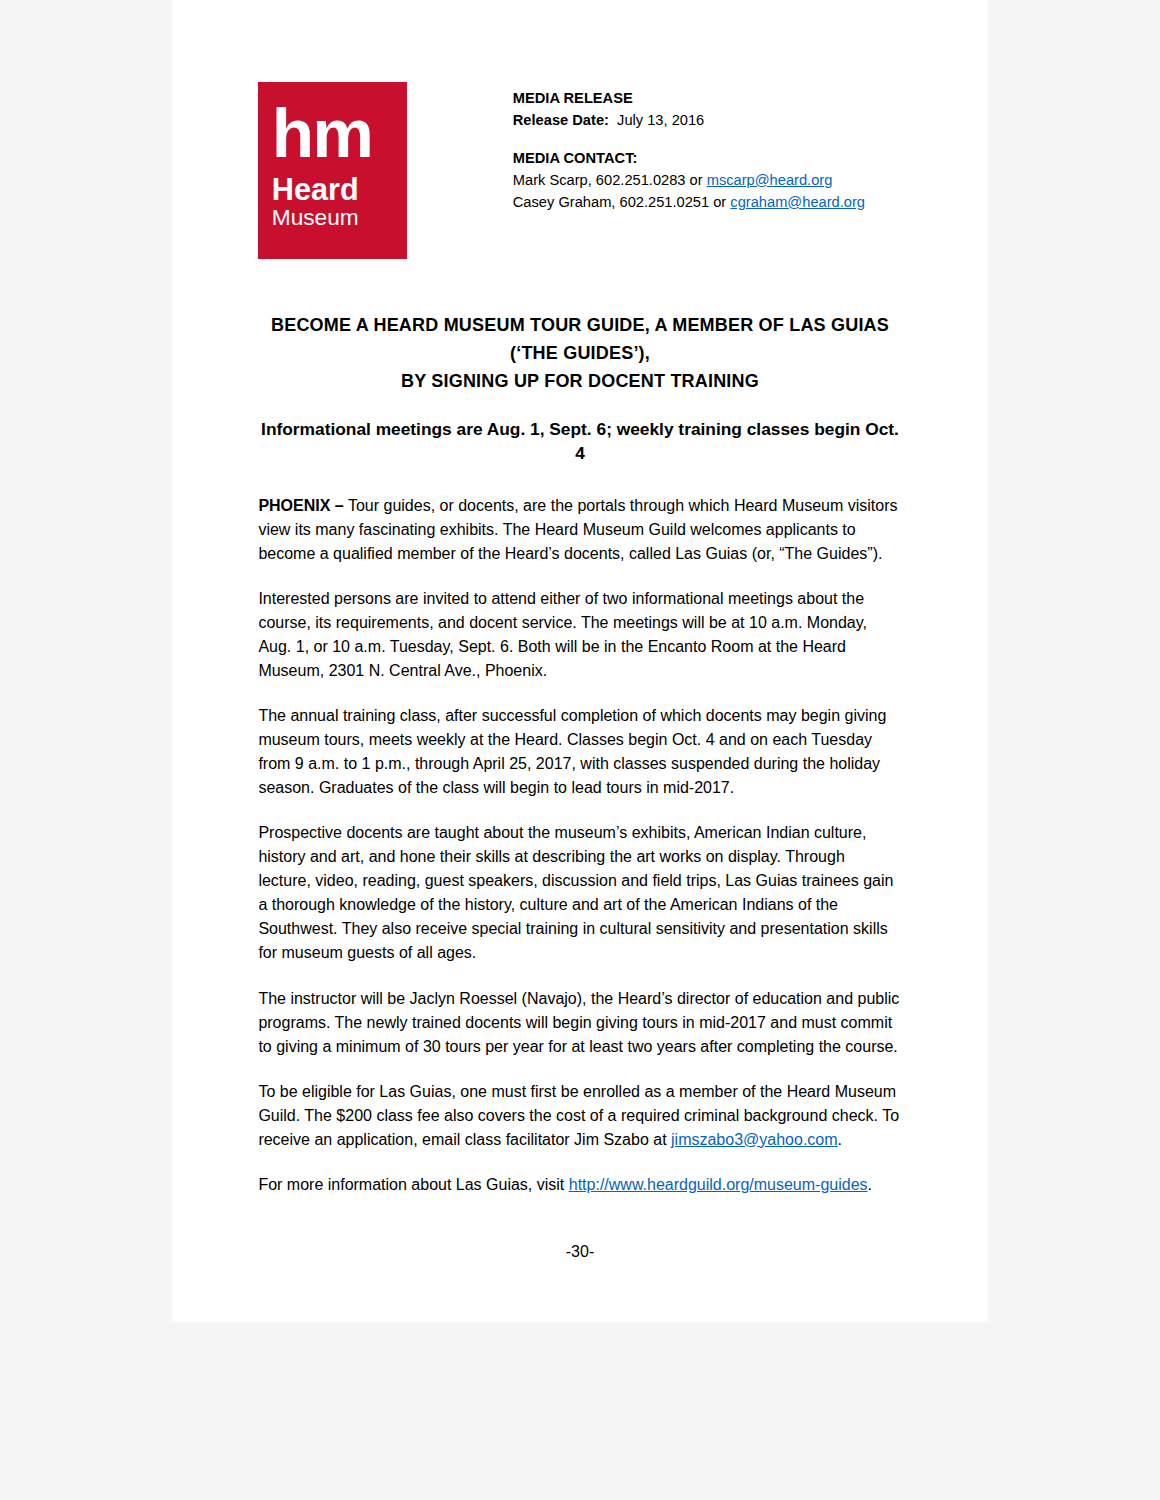hm
Heard
Museum
MEDIA RELEASE
Release Date: July 13, 2016
MEDIA CONTACT:
Mark Scarp, 602.251.0283 or mscarp@heard.org
Casey Graham, 602.251.0251 or cgraham@heard.org
BECOME A HEARD MUSEUM TOUR GUIDE, A MEMBER OF LAS GUIAS (‘THE GUIDES’),
BY SIGNING UP FOR DOCENT TRAINING
Informational meetings are Aug. 1, Sept. 6; weekly training classes begin Oct. 4
PHOENIX – Tour guides, or docents, are the portals through which Heard Museum visitors view its many fascinating exhibits. The Heard Museum Guild welcomes applicants to become a qualified member of the Heard’s docents, called Las Guias (or, “The Guides”).
Interested persons are invited to attend either of two informational meetings about the course, its requirements, and docent service. The meetings will be at 10 a.m. Monday, Aug. 1, or 10 a.m. Tuesday, Sept. 6. Both will be in the Encanto Room at the Heard Museum, 2301 N. Central Ave., Phoenix.
The annual training class, after successful completion of which docents may begin giving museum tours, meets weekly at the Heard. Classes begin Oct. 4 and on each Tuesday from 9 a.m. to 1 p.m., through April 25, 2017, with classes suspended during the holiday season. Graduates of the class will begin to lead tours in mid-2017.
Prospective docents are taught about the museum’s exhibits, American Indian culture, history and art, and hone their skills at describing the art works on display. Through lecture, video, reading, guest speakers, discussion and field trips, Las Guias trainees gain a thorough knowledge of the history, culture and art of the American Indians of the Southwest. They also receive special training in cultural sensitivity and presentation skills for museum guests of all ages.
The instructor will be Jaclyn Roessel (Navajo), the Heard’s director of education and public programs. The newly trained docents will begin giving tours in mid-2017 and must commit to giving a minimum of 30 tours per year for at least two years after completing the course.
To be eligible for Las Guias, one must first be enrolled as a member of the Heard Museum Guild. The $200 class fee also covers the cost of a required criminal background check. To receive an application, email class facilitator Jim Szabo at jimszabo3@yahoo.com.
For more information about Las Guias, visit http://www.heardguild.org/museum-guides.
-30-